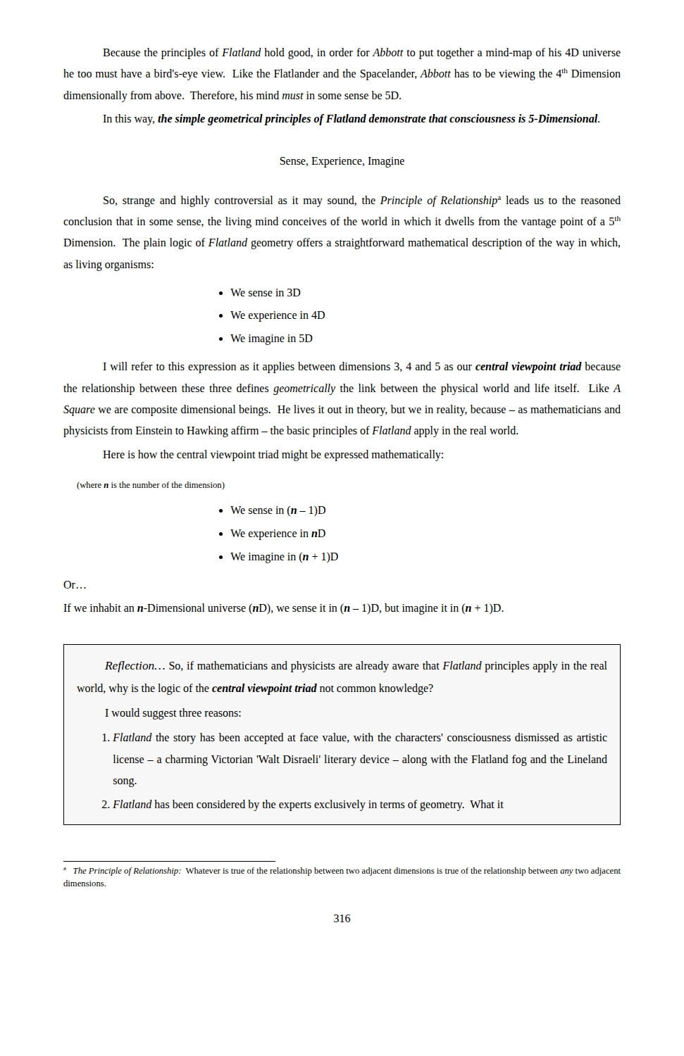Because the principles of Flatland hold good, in order for Abbott to put together a mind-map of his 4D universe he too must have a bird's-eye view. Like the Flatlander and the Spacelander, Abbott has to be viewing the 4th Dimension dimensionally from above. Therefore, his mind must in some sense be 5D.
In this way, the simple geometrical principles of Flatland demonstrate that consciousness is 5-Dimensional.
Sense, Experience, Imagine
So, strange and highly controversial as it may sound, the Principle of Relationshipa leads us to the reasoned conclusion that in some sense, the living mind conceives of the world in which it dwells from the vantage point of a 5th Dimension. The plain logic of Flatland geometry offers a straightforward mathematical description of the way in which, as living organisms:
We sense in 3D
We experience in 4D
We imagine in 5D
I will refer to this expression as it applies between dimensions 3, 4 and 5 as our central viewpoint triad because the relationship between these three defines geometrically the link between the physical world and life itself. Like A Square we are composite dimensional beings. He lives it out in theory, but we in reality, because – as mathematicians and physicists from Einstein to Hawking affirm – the basic principles of Flatland apply in the real world.
Here is how the central viewpoint triad might be expressed mathematically:
(where n is the number of the dimension)
We sense in (n – 1)D
We experience in n D
We imagine in (n + 1)D
Or…
If we inhabit an n-Dimensional universe (n D), we sense it in (n – 1)D, but imagine it in (n + 1)D.
Reflection… So, if mathematicians and physicists are already aware that Flatland principles apply in the real world, why is the logic of the central viewpoint triad not common knowledge?
I would suggest three reasons:
Flatland the story has been accepted at face value, with the characters' consciousness dismissed as artistic license – a charming Victorian 'Walt Disraeli' literary device – along with the Flatland fog and the Lineland song.
Flatland has been considered by the experts exclusively in terms of geometry. What it
a The Principle of Relationship: Whatever is true of the relationship between two adjacent dimensions is true of the relationship between any two adjacent dimensions.
316